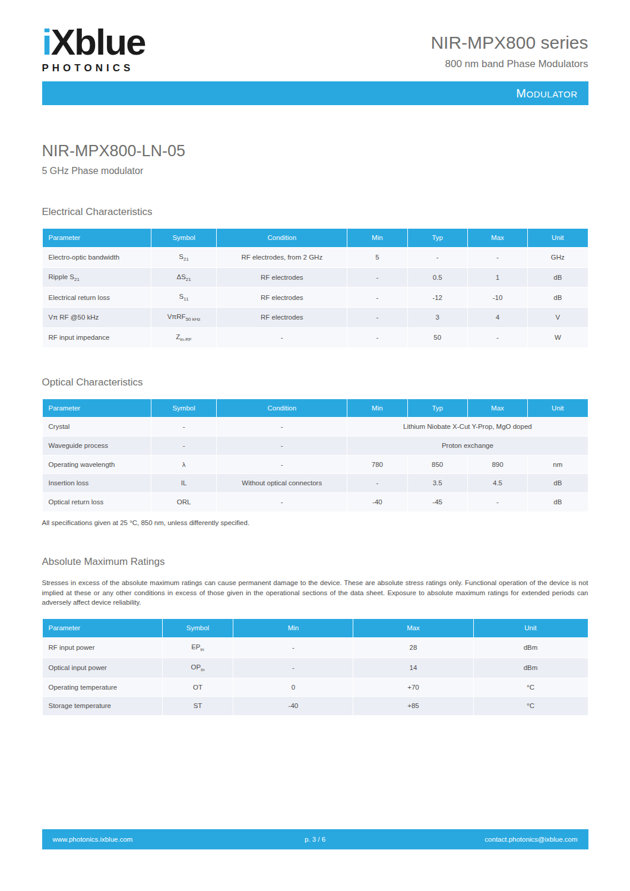i Xblue
PHOTONICS
NIR-MPX800 series
800 nm band Phase Modulators
MODULATOR
NIR-MPX800-LN-05
5 GHz Phase modulator
Electrical Characteristics
| Parameter | Symbol | Condition | Min | Typ | Max | Unit |
| --- | --- | --- | --- | --- | --- | --- |
| Electro-optic bandwidth | S 21 | RF electrodes, from 2 GHz | 5 | - | - | GHz |
| Ripple S 21 | ΔS 21 | RF electrodes | - | 0.5 | 1 | dB |
| Electrical return loss | S 11 | RF electrodes | - | -12 | -10 | dB |
| Vπ RF @50 kHz | VπRF 50 kHz | RF electrodes | - | 3 | 4 | V |
| RF input impedance | Z in-RF | - | - | 50 | - | W |
Optical Characteristics
| Parameter | Symbol | Condition | Min | Typ | Max | Unit |
| --- | --- | --- | --- | --- | --- | --- |
| Crystal | - | - | Lithium Niobate X-Cut Y-Prop, MgO doped |
| Waveguide process | - | - | Proton exchange |
| Operating wavelength | λ | - | 780 | 850 | 890 | nm |
| Insertion loss | IL | Without optical connectors | - | 3.5 | 4.5 | dB |
| Optical return loss | ORL | - | -40 | -45 | - | dB |
All specifications given at 25 °C, 850 nm, unless differently specified.
Absolute Maximum Ratings
Stresses in excess of the absolute maximum ratings can cause permanent damage to the device. These are absolute stress ratings only. Functional operation of the device is not implied at these or any other conditions in excess of those given in the operational sections of the data sheet. Exposure to absolute maximum ratings for extended periods can adversely affect device reliability.
| Parameter | Symbol | Min | Max | Unit |
| --- | --- | --- | --- | --- |
| RF input power | EP in | - | 28 | dBm |
| Optical input power | OP in | - | 14 | dBm |
| Operating temperature | OT | 0 | +70 | °C |
| Storage temperature | ST | -40 | +85 | °C |
www.photonics.ixblue.com
p. 3 / 6
contact.photonics@ixblue.com